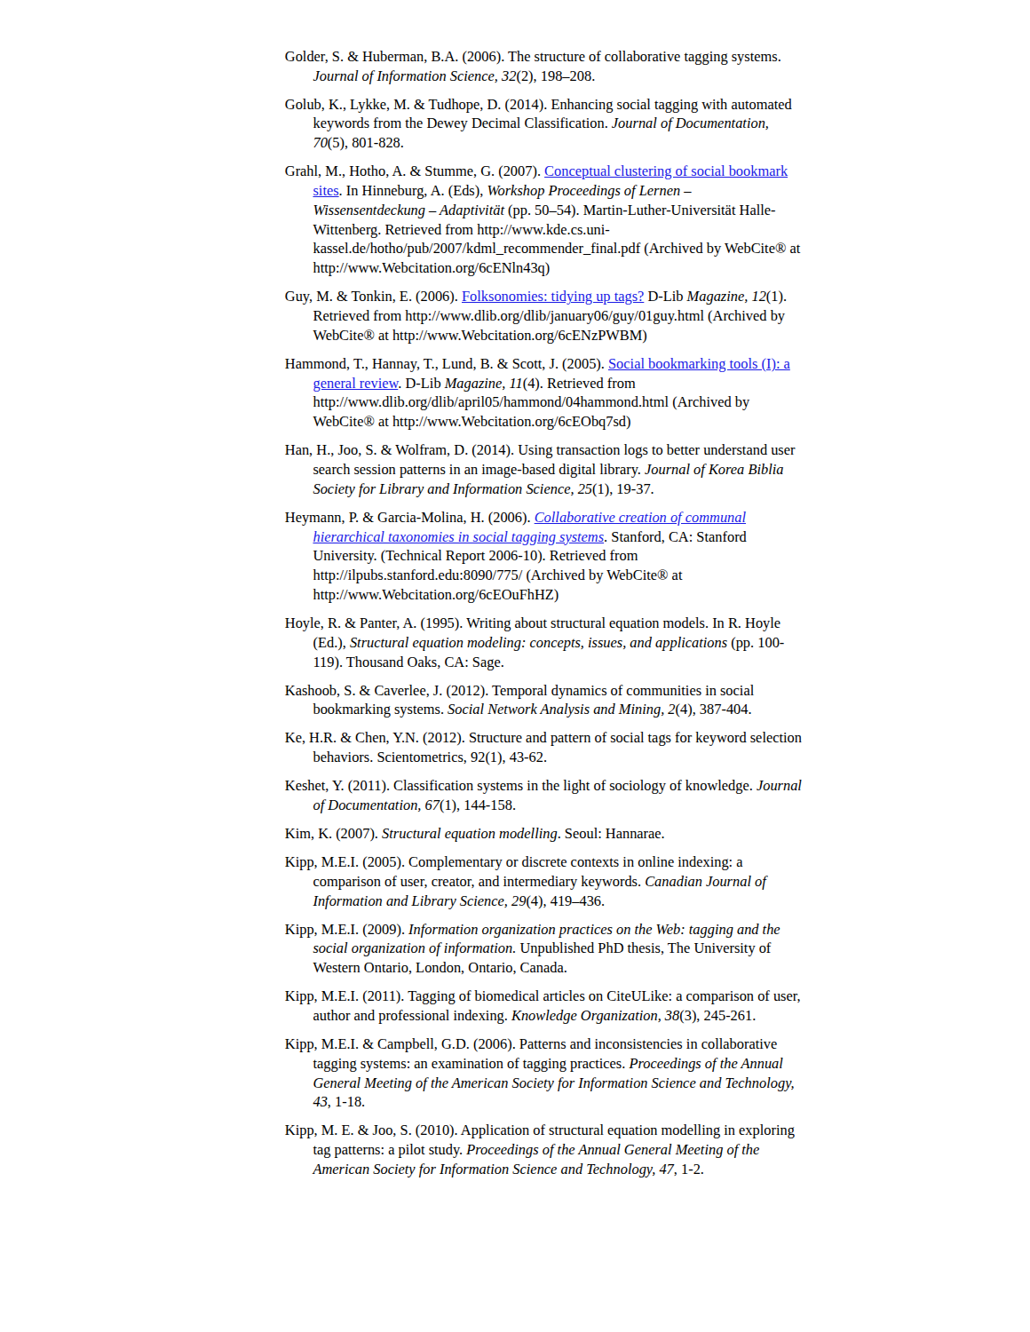Golder, S. & Huberman, B.A. (2006). The structure of collaborative tagging systems. Journal of Information Science, 32(2), 198–208.
Golub, K., Lykke, M. & Tudhope, D. (2014). Enhancing social tagging with automated keywords from the Dewey Decimal Classification. Journal of Documentation, 70(5), 801-828.
Grahl, M., Hotho, A. & Stumme, G. (2007). Conceptual clustering of social bookmark sites. In Hinneburg, A. (Eds), Workshop Proceedings of Lernen – Wissensentdeckung – Adaptivität (pp. 50–54). Martin-Luther-Universität Halle-Wittenberg. Retrieved from http://www.kde.cs.uni-kassel.de/hotho/pub/2007/kdml_recommender_final.pdf (Archived by WebCite® at http://www.Webcitation.org/6cENln43q)
Guy, M. & Tonkin, E. (2006). Folksonomies: tidying up tags? D-Lib Magazine, 12(1). Retrieved from http://www.dlib.org/dlib/january06/guy/01guy.html (Archived by WebCite® at http://www.Webcitation.org/6cENzPWBM)
Hammond, T., Hannay, T., Lund, B. & Scott, J. (2005). Social bookmarking tools (I): a general review. D-Lib Magazine, 11(4). Retrieved from http://www.dlib.org/dlib/april05/hammond/04hammond.html (Archived by WebCite® at http://www.Webcitation.org/6cEObq7sd)
Han, H., Joo, S. & Wolfram, D. (2014). Using transaction logs to better understand user search session patterns in an image-based digital library. Journal of Korea Biblia Society for Library and Information Science, 25(1), 19-37.
Heymann, P. & Garcia-Molina, H. (2006). Collaborative creation of communal hierarchical taxonomies in social tagging systems. Stanford, CA: Stanford University. (Technical Report 2006-10). Retrieved from http://ilpubs.stanford.edu:8090/775/ (Archived by WebCite® at http://www.Webcitation.org/6cEOuFhHZ)
Hoyle, R. & Panter, A. (1995). Writing about structural equation models. In R. Hoyle (Ed.), Structural equation modeling: concepts, issues, and applications (pp. 100-119). Thousand Oaks, CA: Sage.
Kashoob, S. & Caverlee, J. (2012). Temporal dynamics of communities in social bookmarking systems. Social Network Analysis and Mining, 2(4), 387-404.
Ke, H.R. & Chen, Y.N. (2012). Structure and pattern of social tags for keyword selection behaviors. Scientometrics, 92(1), 43-62.
Keshet, Y. (2011). Classification systems in the light of sociology of knowledge. Journal of Documentation, 67(1), 144-158.
Kim, K. (2007). Structural equation modelling. Seoul: Hannarae.
Kipp, M.E.I. (2005). Complementary or discrete contexts in online indexing: a comparison of user, creator, and intermediary keywords. Canadian Journal of Information and Library Science, 29(4), 419–436.
Kipp, M.E.I. (2009). Information organization practices on the Web: tagging and the social organization of information. Unpublished PhD thesis, The University of Western Ontario, London, Ontario, Canada.
Kipp, M.E.I. (2011). Tagging of biomedical articles on CiteULike: a comparison of user, author and professional indexing. Knowledge Organization, 38(3), 245-261.
Kipp, M.E.I. & Campbell, G.D. (2006). Patterns and inconsistencies in collaborative tagging systems: an examination of tagging practices. Proceedings of the Annual General Meeting of the American Society for Information Science and Technology, 43, 1-18.
Kipp, M. E. & Joo, S. (2010). Application of structural equation modelling in exploring tag patterns: a pilot study. Proceedings of the Annual General Meeting of the American Society for Information Science and Technology, 47, 1-2.